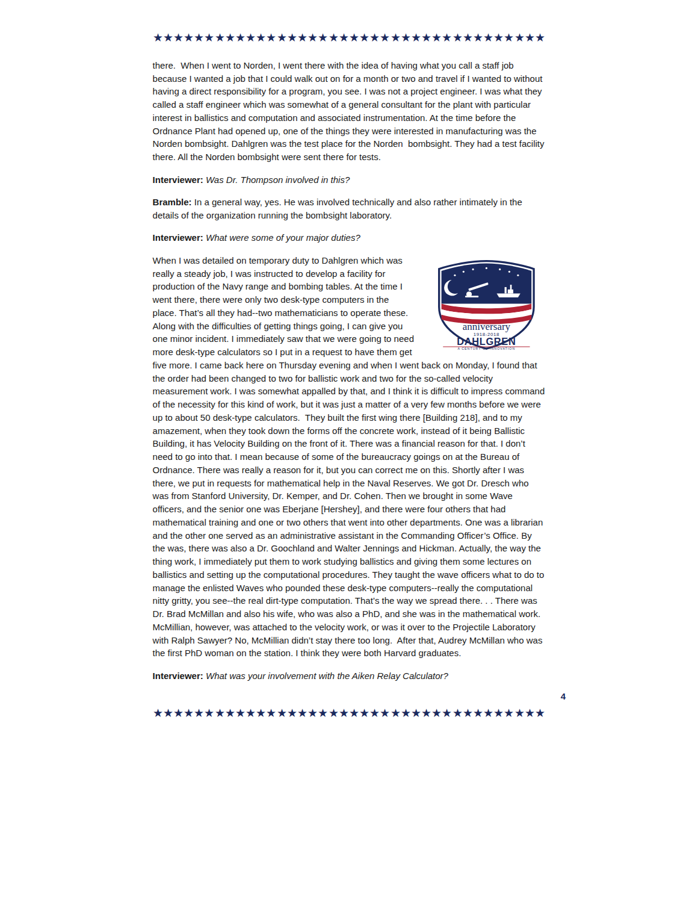★★★★★★★★★★★★★★★★★★★★★★★★★★★★★★★★★★★★★★
there. When I went to Norden, I went there with the idea of having what you call a staff job because I wanted a job that I could walk out on for a month or two and travel if I wanted to without having a direct responsibility for a program, you see. I was not a project engineer. I was what they called a staff engineer which was somewhat of a general consultant for the plant with particular interest in ballistics and computation and associated instrumentation. At the time before the Ordnance Plant had opened up, one of the things they were interested in manufacturing was the Norden bombsight. Dahlgren was the test place for the Norden bombsight. They had a test facility there. All the Norden bombsight were sent there for tests.
Interviewer: Was Dr. Thompson involved in this?
Bramble: In a general way, yes. He was involved technically and also rather intimately in the details of the organization running the bombsight laboratory.
Interviewer: What were some of your major duties?
anniversary 1918-2018 DAHLGREN A CENTURY OF INNOVATION
When I was detailed on temporary duty to Dahlgren which was really a steady job, I was instructed to develop a facility for production of the Navy range and bombing tables. At the time I went there, there were only two desk-type computers in the place. That’s all they had--two mathematicians to operate these. Along with the difficulties of getting things going, I can give you one minor incident. I immediately saw that we were going to need more desk-type calculators so I put in a request to have them get five more. I came back here on Thursday evening and when I went back on Monday, I found that the order had been changed to two for ballistic work and two for the so-called velocity measurement work. I was somewhat appalled by that, and I think it is difficult to impress command of the necessity for this kind of work, but it was just a matter of a very few months before we were up to about 50 desk-type calculators. They built the first wing there [Building 218], and to my amazement, when they took down the forms off the concrete work, instead of it being Ballistic Building, it has Velocity Building on the front of it. There was a financial reason for that. I don’t need to go into that. I mean because of some of the bureaucracy goings on at the Bureau of Ordnance. There was really a reason for it, but you can correct me on this. Shortly after I was there, we put in requests for mathematical help in the Naval Reserves. We got Dr. Dresch who was from Stanford University, Dr. Kemper, and Dr. Cohen. Then we brought in some Wave officers, and the senior one was Eberjane [Hershey], and there were four others that had mathematical training and one or two others that went into other departments. One was a librarian and the other one served as an administrative assistant in the Commanding Officer’s Office. By the was, there was also a Dr. Goochland and Walter Jennings and Hickman. Actually, the way the thing work, I immediately put them to work studying ballistics and giving them some lectures on ballistics and setting up the computational procedures. They taught the wave officers what to do to manage the enlisted Waves who pounded these desk-type computers--really the computational nitty gritty, you see--the real dirt-type computation. That’s the way we spread there. . . There was Dr. Brad McMillan and also his wife, who was also a PhD, and she was in the mathematical work. McMillian, however, was attached to the velocity work, or was it over to the Projectile Laboratory with Ralph Sawyer? No, McMillian didn’t stay there too long. After that, Audrey McMillan who was the first PhD woman on the station. I think they were both Harvard graduates.
Interviewer: What was your involvement with the Aiken Relay Calculator?
4
★★★★★★★★★★★★★★★★★★★★★★★★★★★★★★★★★★★★★★